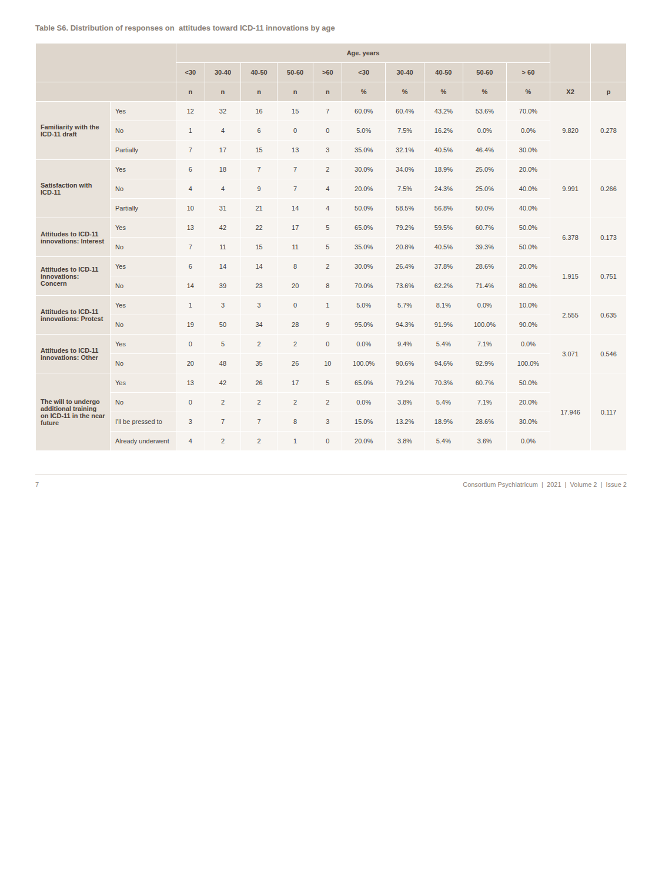Table S6. Distribution of responses on attitudes toward ICD-11 innovations by age
| | Age. years | | |
| --- | --- | --- | --- |
| <30 | 30-40 | 40-50 | 50-60 | >60 | <30 | 30-40 | 40-50 | 50-60 | > 60 |
| | n | n | n | n | n | % | % | % | % | % | X2 | p |
| Familiarity with the ICD-11 draft | Yes | 12 | 32 | 16 | 15 | 7 | 60.0% | 60.4% | 43.2% | 53.6% | 70.0% | 9.820 | 0.278 |
| No | 1 | 4 | 6 | 0 | 0 | 5.0% | 7.5% | 16.2% | 0.0% | 0.0% |
| Partially | 7 | 17 | 15 | 13 | 3 | 35.0% | 32.1% | 40.5% | 46.4% | 30.0% |
| Satisfaction with ICD-11 | Yes | 6 | 18 | 7 | 7 | 2 | 30.0% | 34.0% | 18.9% | 25.0% | 20.0% | 9.991 | 0.266 |
| No | 4 | 4 | 9 | 7 | 4 | 20.0% | 7.5% | 24.3% | 25.0% | 40.0% |
| Partially | 10 | 31 | 21 | 14 | 4 | 50.0% | 58.5% | 56.8% | 50.0% | 40.0% |
| Attitudes to ICD-11 innovations: Interest | Yes | 13 | 42 | 22 | 17 | 5 | 65.0% | 79.2% | 59.5% | 60.7% | 50.0% | 6.378 | 0.173 |
| No | 7 | 11 | 15 | 11 | 5 | 35.0% | 20.8% | 40.5% | 39.3% | 50.0% |
| Attitudes to ICD-11 innovations: Concern | Yes | 6 | 14 | 14 | 8 | 2 | 30.0% | 26.4% | 37.8% | 28.6% | 20.0% | 1.915 | 0.751 |
| No | 14 | 39 | 23 | 20 | 8 | 70.0% | 73.6% | 62.2% | 71.4% | 80.0% |
| Attitudes to ICD-11 innovations: Protest | Yes | 1 | 3 | 3 | 0 | 1 | 5.0% | 5.7% | 8.1% | 0.0% | 10.0% | 2.555 | 0.635 |
| No | 19 | 50 | 34 | 28 | 9 | 95.0% | 94.3% | 91.9% | 100.0% | 90.0% |
| Attitudes to ICD-11 innovations: Other | Yes | 0 | 5 | 2 | 2 | 0 | 0.0% | 9.4% | 5.4% | 7.1% | 0.0% | 3.071 | 0.546 |
| No | 20 | 48 | 35 | 26 | 10 | 100.0% | 90.6% | 94.6% | 92.9% | 100.0% |
| The will to undergo additional training on ICD-11 in the near future | Yes | 13 | 42 | 26 | 17 | 5 | 65.0% | 79.2% | 70.3% | 60.7% | 50.0% | 17.946 | 0.117 |
| No | 0 | 2 | 2 | 2 | 2 | 0.0% | 3.8% | 5.4% | 7.1% | 20.0% |
| I'll be pressed to | 3 | 7 | 7 | 8 | 3 | 15.0% | 13.2% | 18.9% | 28.6% | 30.0% |
| Already underwent | 4 | 2 | 2 | 1 | 0 | 20.0% | 3.8% | 5.4% | 3.6% | 0.0% |
7
Consortium Psychiatricum | 2021 | Volume 2 | Issue 2